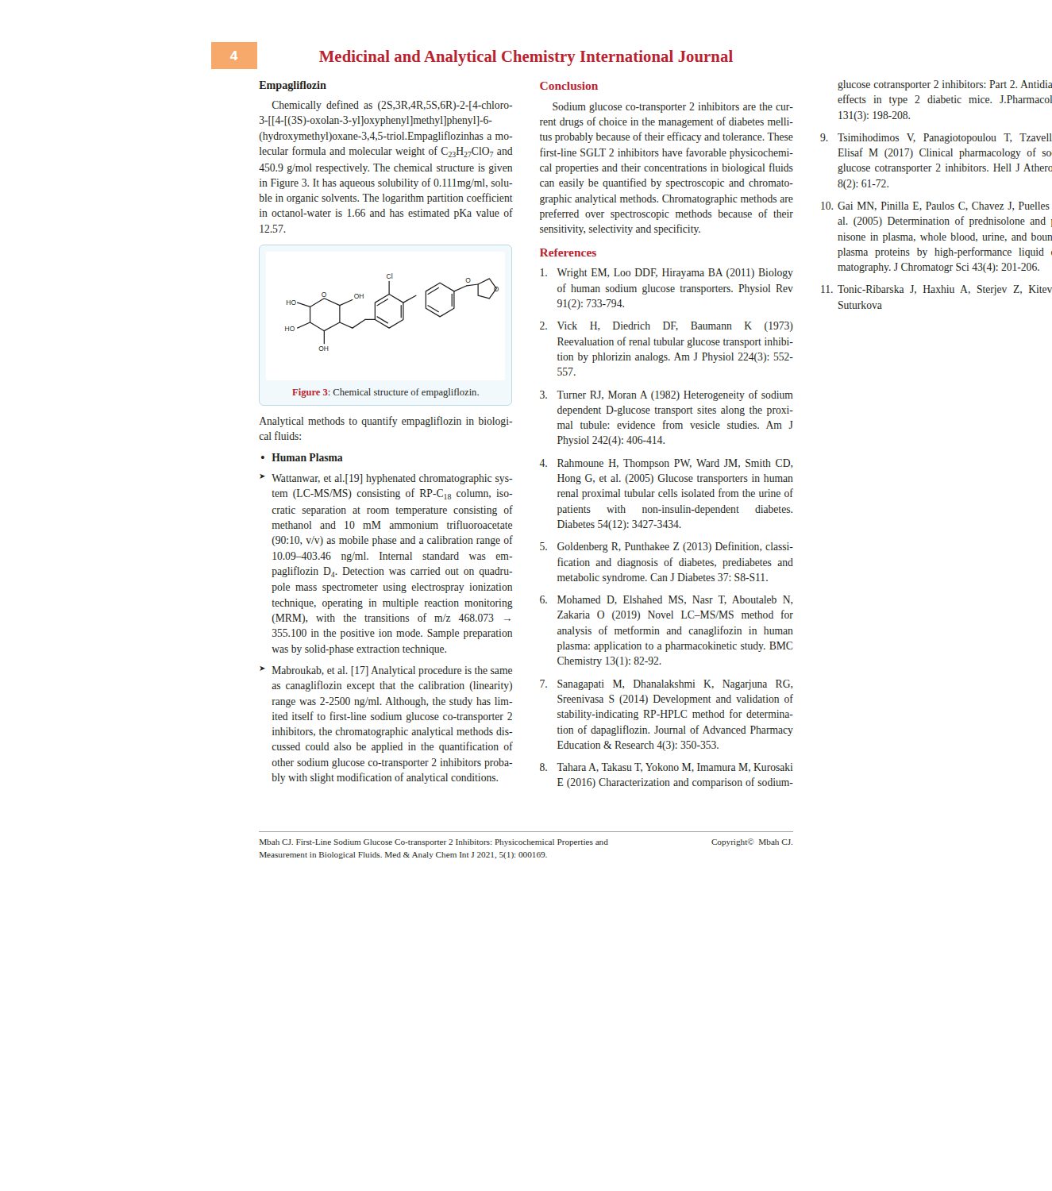4
Medicinal and Analytical Chemistry International Journal
Empagliflozin
Chemically defined as (2S,3R,4R,5S,6R)-2-[4-chloro-3-[[4-[(3S)-oxolan-3-yl]oxyphenyl]methyl]phenyl]-6-(hydroxymethyl)oxane-3,4,5-triol.Empagliflozinhas a molecular formula and molecular weight of C23H27ClO7 and 450.9 g/mol respectively. The chemical structure is given in Figure 3. It has aqueous solubility of 0.111mg/ml, soluble in organic solvents. The logarithm partition coefficient in octanol-water is 1.66 and has estimated pKa value of 12.57.
HO HO OH OH O Cl O O
Figure 3: Chemical structure of empagliflozin.
Analytical methods to quantify empagliflozin in biological fluids:
Human Plasma
Wattanwar, et al.[19] hyphenated chromatographic system (LC-MS/MS) consisting of RP-C18 column, isocratic separation at room temperature consisting of methanol and 10 mM ammonium trifluoroacetate (90:10, v/v) as mobile phase and a calibration range of 10.09–403.46 ng/ml. Internal standard was empagliflozin D4. Detection was carried out on quadrupole mass spectrometer using electrospray ionization technique, operating in multiple reaction monitoring (MRM), with the transitions of m/z 468.073 → 355.100 in the positive ion mode. Sample preparation was by solid-phase extraction technique.
Mabroukab, et al. [17] Analytical procedure is the same as canagliflozin except that the calibration (linearity) range was 2-2500 ng/ml. Although, the study has limited itself to first-line sodium glucose co-transporter 2 inhibitors, the chromatographic analytical methods discussed could also be applied in the quantification of other sodium glucose co-transporter 2 inhibitors probably with slight modification of analytical conditions.
Conclusion
Sodium glucose co-transporter 2 inhibitors are the current drugs of choice in the management of diabetes mellitus probably because of their efficacy and tolerance. These first-line SGLT 2 inhibitors have favorable physicochemical properties and their concentrations in biological fluids can easily be quantified by spectroscopic and chromatographic analytical methods. Chromatographic methods are preferred over spectroscopic methods because of their sensitivity, selectivity and specificity.
References
Wright EM, Loo DDF, Hirayama BA (2011) Biology of human sodium glucose transporters. Physiol Rev 91(2): 733-794.
Vick H, Diedrich DF, Baumann K (1973) Reevaluation of renal tubular glucose transport inhibition by phlorizin analogs. Am J Physiol 224(3): 552-557.
Turner RJ, Moran A (1982) Heterogeneity of sodium dependent D-glucose transport sites along the proximal tubule: evidence from vesicle studies. Am J Physiol 242(4): 406-414.
Rahmoune H, Thompson PW, Ward JM, Smith CD, Hong G, et al. (2005) Glucose transporters in human renal proximal tubular cells isolated from the urine of patients with non-insulin-dependent diabetes. Diabetes 54(12): 3427-3434.
Goldenberg R, Punthakee Z (2013) Definition, classification and diagnosis of diabetes, prediabetes and metabolic syndrome. Can J Diabetes 37: S8-S11.
Mohamed D, Elshahed MS, Nasr T, Aboutaleb N, Zakaria O (2019) Novel LC–MS/MS method for analysis of metformin and canaglifozin in human plasma: application to a pharmacokinetic study. BMC Chemistry 13(1): 82-92.
Sanagapati M, Dhanalakshmi K, Nagarjuna RG, Sreenivasa S (2014) Development and validation of stability-indicating RP-HPLC method for determination of dapagliflozin. Journal of Advanced Pharmacy Education & Research 4(3): 350-353.
Tahara A, Takasu T, Yokono M, Imamura M, Kurosaki E (2016) Characterization and comparison of sodium-glucose cotransporter 2 inhibitors: Part 2. Antidiabetic effects in type 2 diabetic mice. J.Pharmacol Sci 131(3): 198-208.
Tsimihodimos V, Panagiotopoulou T, Tzavella E, Elisaf M (2017) Clinical pharmacology of sodium glucose cotransporter 2 inhibitors. Hell J Atheroscler 8(2): 61-72.
Gai MN, Pinilla E, Paulos C, Chavez J, Puelles V, et al. (2005) Determination of prednisolone and prednisone in plasma, whole blood, urine, and bound-to-plasma proteins by high-performance liquid chromatography. J Chromatogr Sci 43(4): 201-206.
Tonic-Ribarska J, Haxhiu A, Sterjev Z, Kiteva G, Suturkova
Mbah CJ. First-Line Sodium Glucose Co-transporter 2 Inhibitors: Physicochemical Properties and Measurement in Biological Fluids. Med & Analy Chem Int J 2021, 5(1): 000169.
Copyright© Mbah CJ.